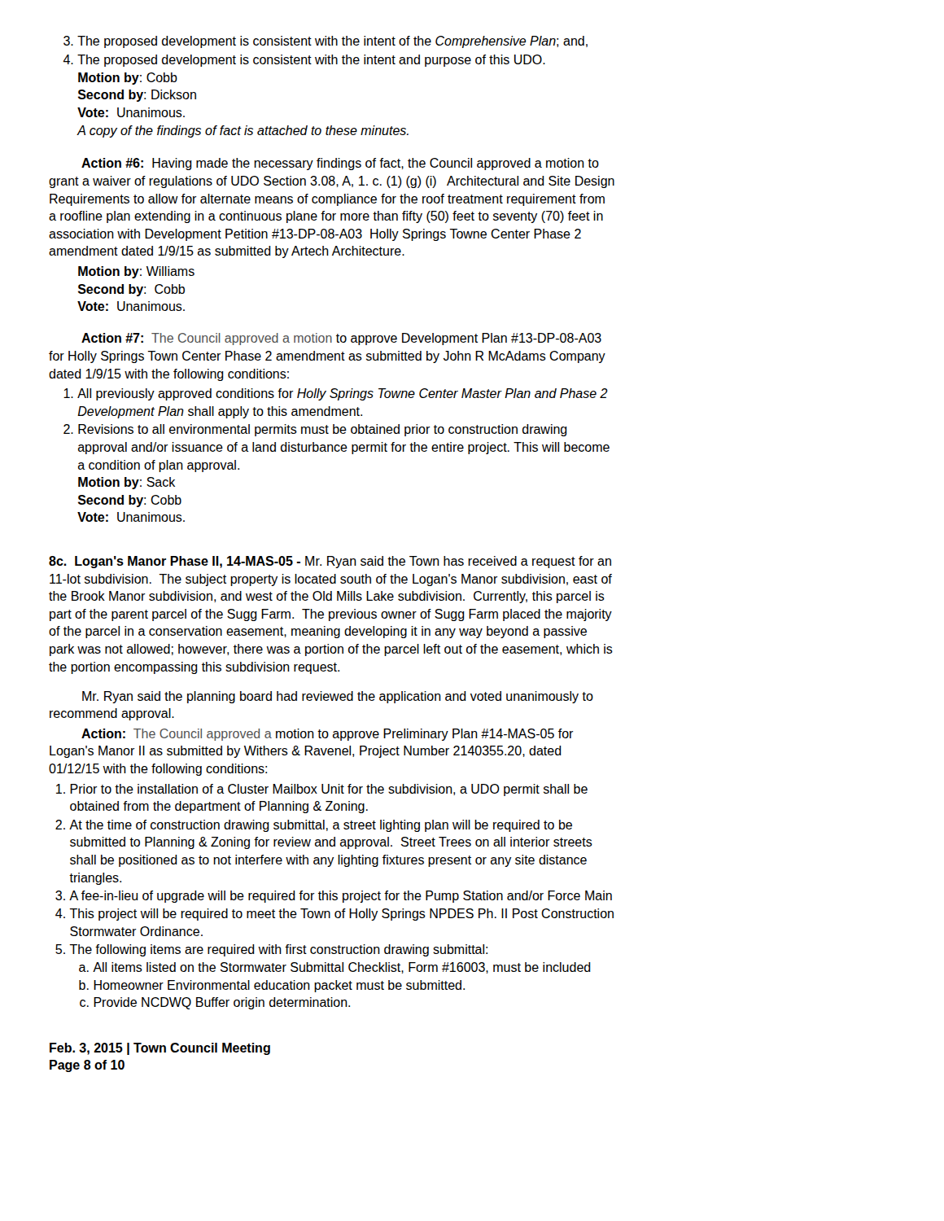The proposed development is consistent with the intent of the Comprehensive Plan; and,
The proposed development is consistent with the intent and purpose of this UDO.
Motion by: Cobb
Second by: Dickson
Vote: Unanimous.
A copy of the findings of fact is attached to these minutes.
Action #6: Having made the necessary findings of fact, the Council approved a motion to grant a waiver of regulations of UDO Section 3.08, A, 1. c. (1) (g) (i) Architectural and Site Design Requirements to allow for alternate means of compliance for the roof treatment requirement from a roofline plan extending in a continuous plane for more than fifty (50) feet to seventy (70) feet in association with Development Petition #13-DP-08-A03 Holly Springs Towne Center Phase 2 amendment dated 1/9/15 as submitted by Artech Architecture.
Motion by: Williams
Second by: Cobb
Vote: Unanimous.
Action #7: The Council approved a motion to approve Development Plan #13-DP-08-A03 for Holly Springs Town Center Phase 2 amendment as submitted by John R McAdams Company dated 1/9/15 with the following conditions:
All previously approved conditions for Holly Springs Towne Center Master Plan and Phase 2 Development Plan shall apply to this amendment.
Revisions to all environmental permits must be obtained prior to construction drawing approval and/or issuance of a land disturbance permit for the entire project. This will become a condition of plan approval.
Motion by: Sack
Second by: Cobb
Vote: Unanimous.
8c. Logan's Manor Phase II, 14-MAS-05 - Mr. Ryan said the Town has received a request for an 11-lot subdivision. The subject property is located south of the Logan's Manor subdivision, east of the Brook Manor subdivision, and west of the Old Mills Lake subdivision. Currently, this parcel is part of the parent parcel of the Sugg Farm. The previous owner of Sugg Farm placed the majority of the parcel in a conservation easement, meaning developing it in any way beyond a passive park was not allowed; however, there was a portion of the parcel left out of the easement, which is the portion encompassing this subdivision request.
Mr. Ryan said the planning board had reviewed the application and voted unanimously to recommend approval.
Action: The Council approved a motion to approve Preliminary Plan #14-MAS-05 for Logan's Manor II as submitted by Withers & Ravenel, Project Number 2140355.20, dated 01/12/15 with the following conditions:
Prior to the installation of a Cluster Mailbox Unit for the subdivision, a UDO permit shall be obtained from the department of Planning & Zoning.
At the time of construction drawing submittal, a street lighting plan will be required to be submitted to Planning & Zoning for review and approval. Street Trees on all interior streets shall be positioned as to not interfere with any lighting fixtures present or any site distance triangles.
A fee-in-lieu of upgrade will be required for this project for the Pump Station and/or Force Main
This project will be required to meet the Town of Holly Springs NPDES Ph. II Post Construction Stormwater Ordinance.
The following items are required with first construction drawing submittal:
All items listed on the Stormwater Submittal Checklist, Form #16003, must be included
Homeowner Environmental education packet must be submitted.
Provide NCDWQ Buffer origin determination.
Feb. 3, 2015 | Town Council Meeting
Page 8 of 10